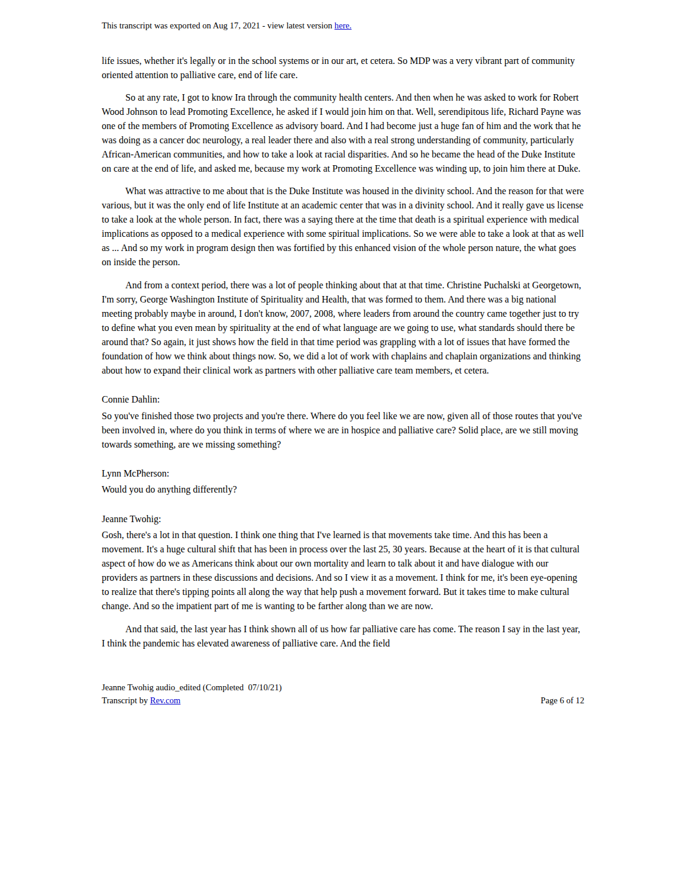This transcript was exported on Aug 17, 2021 - view latest version here.
life issues, whether it's legally or in the school systems or in our art, et cetera. So MDP was a very vibrant part of community oriented attention to palliative care, end of life care.
So at any rate, I got to know Ira through the community health centers. And then when he was asked to work for Robert Wood Johnson to lead Promoting Excellence, he asked if I would join him on that. Well, serendipitous life, Richard Payne was one of the members of Promoting Excellence as advisory board. And I had become just a huge fan of him and the work that he was doing as a cancer doc neurology, a real leader there and also with a real strong understanding of community, particularly African-American communities, and how to take a look at racial disparities. And so he became the head of the Duke Institute on care at the end of life, and asked me, because my work at Promoting Excellence was winding up, to join him there at Duke.
What was attractive to me about that is the Duke Institute was housed in the divinity school. And the reason for that were various, but it was the only end of life Institute at an academic center that was in a divinity school. And it really gave us license to take a look at the whole person. In fact, there was a saying there at the time that death is a spiritual experience with medical implications as opposed to a medical experience with some spiritual implications. So we were able to take a look at that as well as ... And so my work in program design then was fortified by this enhanced vision of the whole person nature, the what goes on inside the person.
And from a context period, there was a lot of people thinking about that at that time. Christine Puchalski at Georgetown, I'm sorry, George Washington Institute of Spirituality and Health, that was formed to them. And there was a big national meeting probably maybe in around, I don't know, 2007, 2008, where leaders from around the country came together just to try to define what you even mean by spirituality at the end of what language are we going to use, what standards should there be around that? So again, it just shows how the field in that time period was grappling with a lot of issues that have formed the foundation of how we think about things now. So, we did a lot of work with chaplains and chaplain organizations and thinking about how to expand their clinical work as partners with other palliative care team members, et cetera.
Connie Dahlin:
So you've finished those two projects and you're there. Where do you feel like we are now, given all of those routes that you've been involved in, where do you think in terms of where we are in hospice and palliative care? Solid place, are we still moving towards something, are we missing something?
Lynn McPherson:
Would you do anything differently?
Jeanne Twohig:
Gosh, there's a lot in that question. I think one thing that I've learned is that movements take time. And this has been a movement. It's a huge cultural shift that has been in process over the last 25, 30 years. Because at the heart of it is that cultural aspect of how do we as Americans think about our own mortality and learn to talk about it and have dialogue with our providers as partners in these discussions and decisions. And so I view it as a movement. I think for me, it's been eye-opening to realize that there's tipping points all along the way that help push a movement forward. But it takes time to make cultural change. And so the impatient part of me is wanting to be farther along than we are now.
And that said, the last year has I think shown all of us how far palliative care has come. The reason I say in the last year, I think the pandemic has elevated awareness of palliative care. And the field
Jeanne Twohig audio_edited (Completed 07/10/21)
Transcript by Rev.com
Page 6 of 12